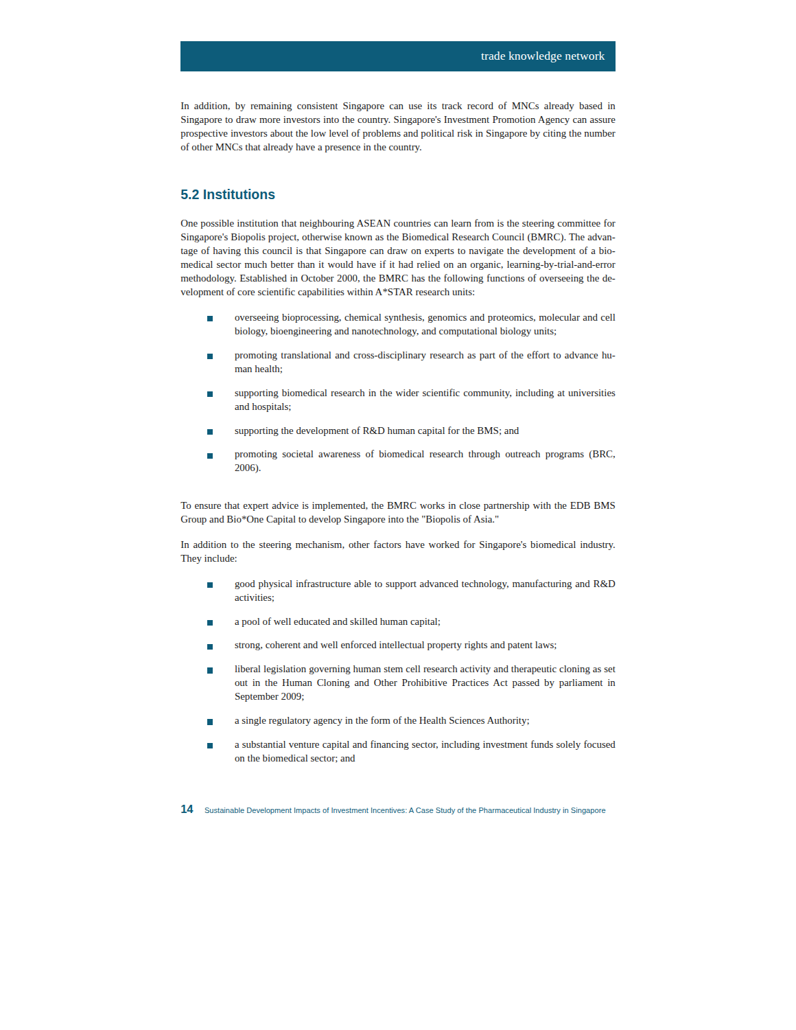trade knowledge network
In addition, by remaining consistent Singapore can use its track record of MNCs already based in Singapore to draw more investors into the country. Singapore's Investment Promotion Agency can assure prospective investors about the low level of problems and political risk in Singapore by citing the number of other MNCs that already have a presence in the country.
5.2 Institutions
One possible institution that neighbouring ASEAN countries can learn from is the steering committee for Singapore's Biopolis project, otherwise known as the Biomedical Research Council (BMRC). The advantage of having this council is that Singapore can draw on experts to navigate the development of a biomedical sector much better than it would have if it had relied on an organic, learning-by-trial-and-error methodology. Established in October 2000, the BMRC has the following functions of overseeing the development of core scientific capabilities within A*STAR research units:
overseeing bioprocessing, chemical synthesis, genomics and proteomics, molecular and cell biology, bioengineering and nanotechnology, and computational biology units;
promoting translational and cross-disciplinary research as part of the effort to advance human health;
supporting biomedical research in the wider scientific community, including at universities and hospitals;
supporting the development of R&D human capital for the BMS; and
promoting societal awareness of biomedical research through outreach programs (BRC, 2006).
To ensure that expert advice is implemented, the BMRC works in close partnership with the EDB BMS Group and Bio*One Capital to develop Singapore into the "Biopolis of Asia."
In addition to the steering mechanism, other factors have worked for Singapore's biomedical industry. They include:
good physical infrastructure able to support advanced technology, manufacturing and R&D activities;
a pool of well educated and skilled human capital;
strong, coherent and well enforced intellectual property rights and patent laws;
liberal legislation governing human stem cell research activity and therapeutic cloning as set out in the Human Cloning and Other Prohibitive Practices Act passed by parliament in September 2009;
a single regulatory agency in the form of the Health Sciences Authority;
a substantial venture capital and financing sector, including investment funds solely focused on the biomedical sector; and
14 Sustainable Development Impacts of Investment Incentives: A Case Study of the Pharmaceutical Industry in Singapore